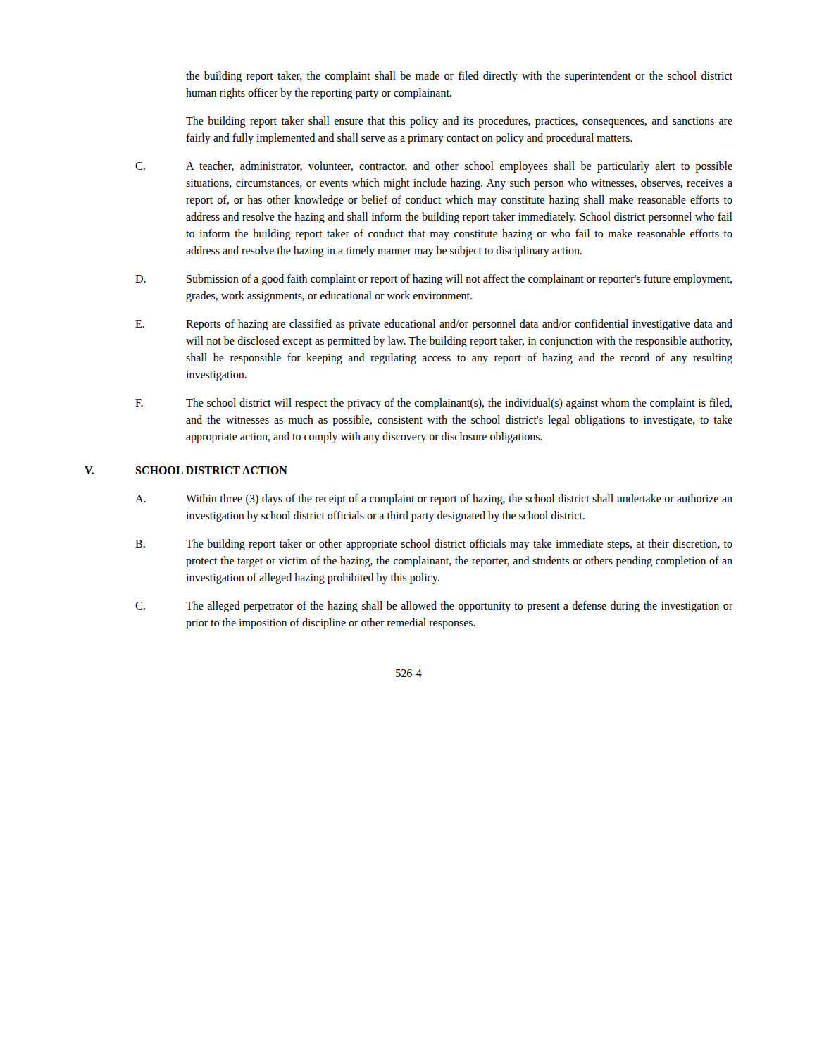the building report taker, the complaint shall be made or filed directly with the superintendent or the school district human rights officer by the reporting party or complainant.
The building report taker shall ensure that this policy and its procedures, practices, consequences, and sanctions are fairly and fully implemented and shall serve as a primary contact on policy and procedural matters.
C.
A teacher, administrator, volunteer, contractor, and other school employees shall be particularly alert to possible situations, circumstances, or events which might include hazing. Any such person who witnesses, observes, receives a report of, or has other knowledge or belief of conduct which may constitute hazing shall make reasonable efforts to address and resolve the hazing and shall inform the building report taker immediately. School district personnel who fail to inform the building report taker of conduct that may constitute hazing or who fail to make reasonable efforts to address and resolve the hazing in a timely manner may be subject to disciplinary action.
D.
Submission of a good faith complaint or report of hazing will not affect the complainant or reporter's future employment, grades, work assignments, or educational or work environment.
E.
Reports of hazing are classified as private educational and/or personnel data and/or confidential investigative data and will not be disclosed except as permitted by law. The building report taker, in conjunction with the responsible authority, shall be responsible for keeping and regulating access to any report of hazing and the record of any resulting investigation.
F.
The school district will respect the privacy of the complainant(s), the individual(s) against whom the complaint is filed, and the witnesses as much as possible, consistent with the school district's legal obligations to investigate, to take appropriate action, and to comply with any discovery or disclosure obligations.
V.
SCHOOL DISTRICT ACTION
A.
Within three (3) days of the receipt of a complaint or report of hazing, the school district shall undertake or authorize an investigation by school district officials or a third party designated by the school district.
B.
The building report taker or other appropriate school district officials may take immediate steps, at their discretion, to protect the target or victim of the hazing, the complainant, the reporter, and students or others pending completion of an investigation of alleged hazing prohibited by this policy.
C.
The alleged perpetrator of the hazing shall be allowed the opportunity to present a defense during the investigation or prior to the imposition of discipline or other remedial responses.
526-4